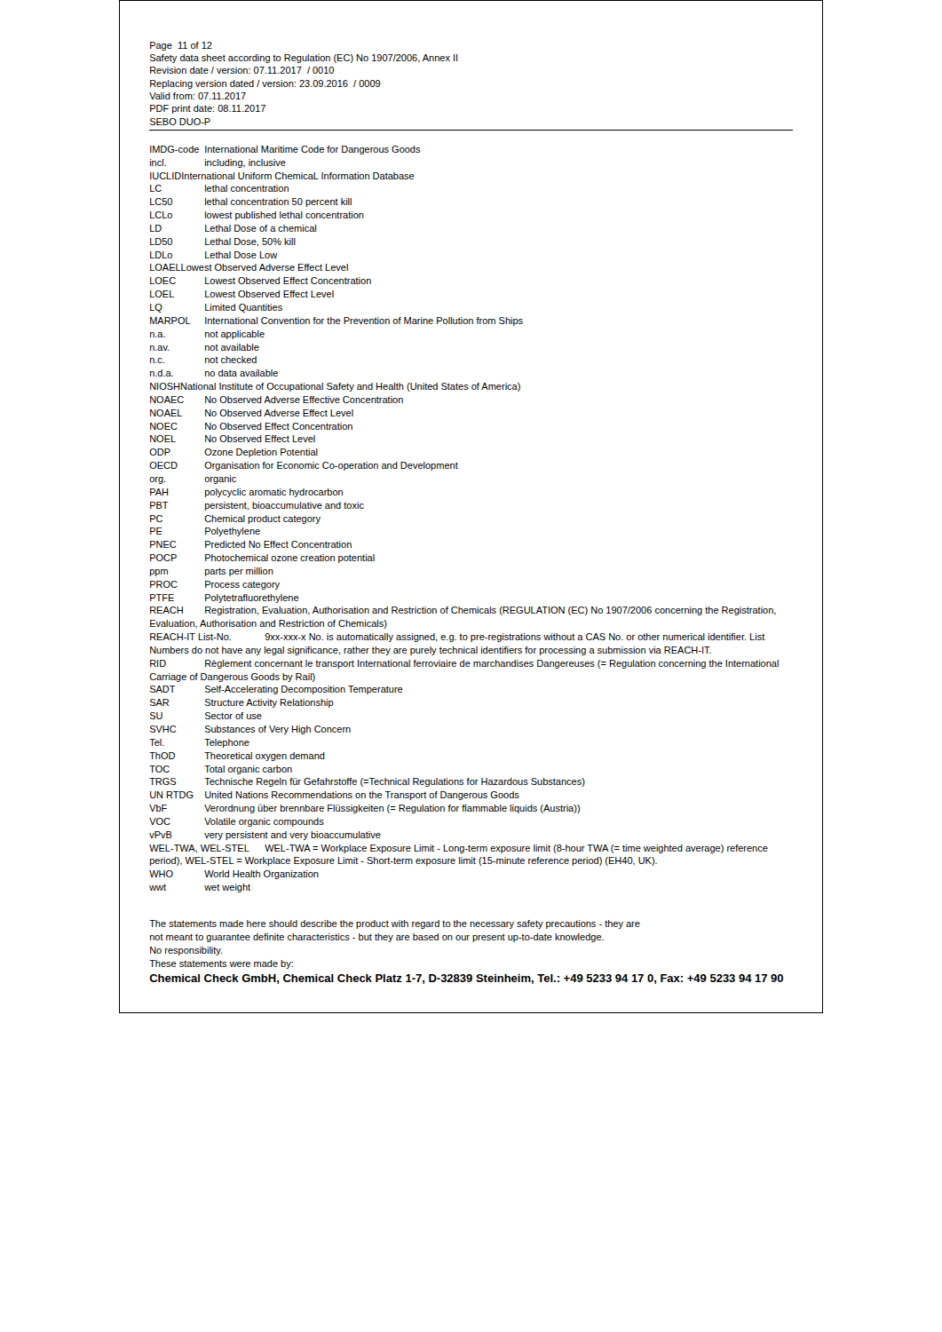GB
Page 11 of 12
Safety data sheet according to Regulation (EC) No 1907/2006, Annex II
Revision date / version: 07.11.2017 / 0010
Replacing version dated / version: 23.09.2016 / 0009
Valid from: 07.11.2017
PDF print date: 08.11.2017
SEBO DUO-P
IMDG-code International Maritime Code for Dangerous Goods incl. including, inclusive IUCLIDInternational Uniform ChemicaL Information Database LC lethal concentration LC50 lethal concentration 50 percent kill LCLo lowest published lethal concentration LD Lethal Dose of a chemical LD50 Lethal Dose, 50% kill LDLo Lethal Dose Low LOAELLowest Observed Adverse Effect Level LOEC Lowest Observed Effect Concentration LOEL Lowest Observed Effect Level LQ Limited Quantities MARPOL International Convention for the Prevention of Marine Pollution from Ships n.a. not applicable n.av. not available n.c. not checked n.d.a. no data available NIOSHNational Institute of Occupational Safety and Health (United States of America) NOAEC No Observed Adverse Effective Concentration NOAEL No Observed Adverse Effect Level NOEC No Observed Effect Concentration NOEL No Observed Effect Level ODP Ozone Depletion Potential OECD Organisation for Economic Co-operation and Development org. organic PAH polycyclic aromatic hydrocarbon PBT persistent, bioaccumulative and toxic PC Chemical product category PE Polyethylene PNEC Predicted No Effect Concentration POCP Photochemical ozone creation potential ppm parts per million PROC Process category PTFE Polytetrafluorethylene REACH Registration, Evaluation, Authorisation and Restriction of Chemicals (REGULATION (EC) No 1907/2006 concerning the Registration, Evaluation, Authorisation and Restriction of Chemicals) REACH-IT List-No. 9xx-xxx-x No. is automatically assigned, e.g. to pre-registrations without a CAS No. or other numerical identifier. List Numbers do not have any legal significance, rather they are purely technical identifiers for processing a submission via REACH-IT. RID Règlement concernant le transport International ferroviaire de marchandises Dangereuses (= Regulation concerning the International Carriage of Dangerous Goods by Rail) SADT Self-Accelerating Decomposition Temperature SAR Structure Activity Relationship SU Sector of use SVHC Substances of Very High Concern Tel. Telephone ThOD Theoretical oxygen demand TOC Total organic carbon TRGS Technische Regeln für Gefahrstoffe (=Technical Regulations for Hazardous Substances) UN RTDG United Nations Recommendations on the Transport of Dangerous Goods VbF Verordnung über brennbare Flüssigkeiten (= Regulation for flammable liquids (Austria)) VOC Volatile organic compounds vPvB very persistent and very bioaccumulative WEL-TWA, WEL-STEL WEL-TWA = Workplace Exposure Limit - Long-term exposure limit (8-hour TWA (= time weighted average) reference period), WEL-STEL = Workplace Exposure Limit - Short-term exposure limit (15-minute reference period) (EH40, UK). WHO World Health Organization wwt wet weight
The statements made here should describe the product with regard to the necessary safety precautions - they are
not meant to guarantee definite characteristics - but they are based on our present up-to-date knowledge.
No responsibility.
These statements were made by:
Chemical Check GmbH, Chemical Check Platz 1-7, D-32839 Steinheim, Tel.: +49 5233 94 17 0, Fax: +49 5233 94 17 90